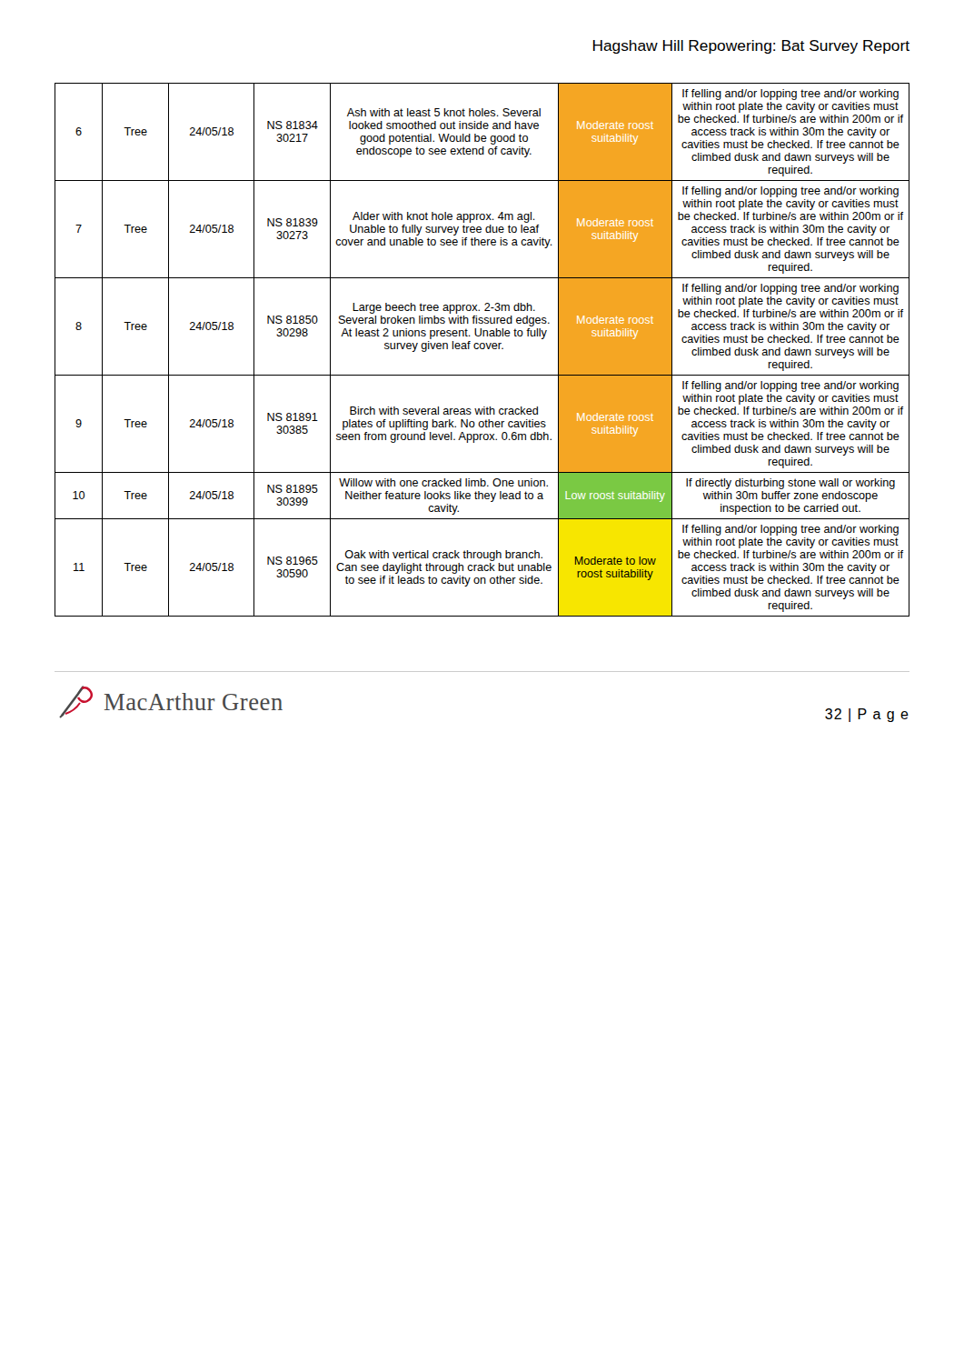Hagshaw Hill Repowering: Bat Survey Report
| 6 | Tree | 24/05/18 | NS 81834 30217 | Ash with at least 5 knot holes. Several looked smoothed out inside and have good potential. Would be good to endoscope to see extend of cavity. | Moderate roost suitability | If felling and/or lopping tree and/or working within root plate the cavity or cavities must be checked. If turbine/s are within 200m or if access track is within 30m the cavity or cavities must be checked. If tree cannot be climbed dusk and dawn surveys will be required. |
| 7 | Tree | 24/05/18 | NS 81839 30273 | Alder with knot hole approx. 4m agl. Unable to fully survey tree due to leaf cover and unable to see if there is a cavity. | Moderate roost suitability | If felling and/or lopping tree and/or working within root plate the cavity or cavities must be checked. If turbine/s are within 200m or if access track is within 30m the cavity or cavities must be checked. If tree cannot be climbed dusk and dawn surveys will be required. |
| 8 | Tree | 24/05/18 | NS 81850 30298 | Large beech tree approx. 2-3m dbh. Several broken limbs with fissured edges. At least 2 unions present. Unable to fully survey given leaf cover. | Moderate roost suitability | If felling and/or lopping tree and/or working within root plate the cavity or cavities must be checked. If turbine/s are within 200m or if access track is within 30m the cavity or cavities must be checked. If tree cannot be climbed dusk and dawn surveys will be required. |
| 9 | Tree | 24/05/18 | NS 81891 30385 | Birch with several areas with cracked plates of uplifting bark. No other cavities seen from ground level. Approx. 0.6m dbh. | Moderate roost suitability | If felling and/or lopping tree and/or working within root plate the cavity or cavities must be checked. If turbine/s are within 200m or if access track is within 30m the cavity or cavities must be checked. If tree cannot be climbed dusk and dawn surveys will be required. |
| 10 | Tree | 24/05/18 | NS 81895 30399 | Willow with one cracked limb. One union. Neither feature looks like they lead to a cavity. | Low roost suitability | If directly disturbing stone wall or working within 30m buffer zone endoscope inspection to be carried out. |
| 11 | Tree | 24/05/18 | NS 81965 30590 | Oak with vertical crack through branch. Can see daylight through crack but unable to see if it leads to cavity on other side. | Moderate to low roost suitability | If felling and/or lopping tree and/or working within root plate the cavity or cavities must be checked. If turbine/s are within 200m or if access track is within 30m the cavity or cavities must be checked. If tree cannot be climbed dusk and dawn surveys will be required. |
MacArthur Green
32 | P a g e